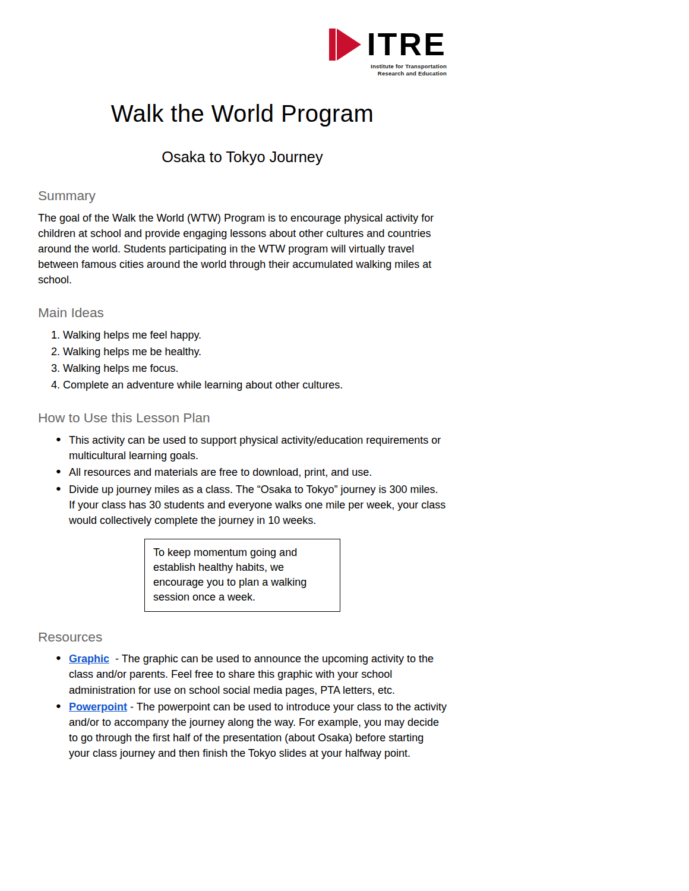ITRE
Institute for Transportation
Research and Education
Walk the World Program
Osaka to Tokyo Journey
Summary
The goal of the Walk the World (WTW) Program is to encourage physical activity for children at school and provide engaging lessons about other cultures and countries around the world. Students participating in the WTW program will virtually travel between famous cities around the world through their accumulated walking miles at school.
Main Ideas
Walking helps me feel happy.
Walking helps me be healthy.
Walking helps me focus.
Complete an adventure while learning about other cultures.
How to Use this Lesson Plan
This activity can be used to support physical activity/education requirements or multicultural learning goals.
All resources and materials are free to download, print, and use.
Divide up journey miles as a class. The “Osaka to Tokyo” journey is 300 miles. If your class has 30 students and everyone walks one mile per week, your class would collectively complete the journey in 10 weeks.
To keep momentum going and establish healthy habits, we encourage you to plan a walking session once a week.
Resources
Graphic - The graphic can be used to announce the upcoming activity to the class and/or parents. Feel free to share this graphic with your school administration for use on school social media pages, PTA letters, etc.
Powerpoint - The powerpoint can be used to introduce your class to the activity and/or to accompany the journey along the way. For example, you may decide to go through the first half of the presentation (about Osaka) before starting your class journey and then finish the Tokyo slides at your halfway point.